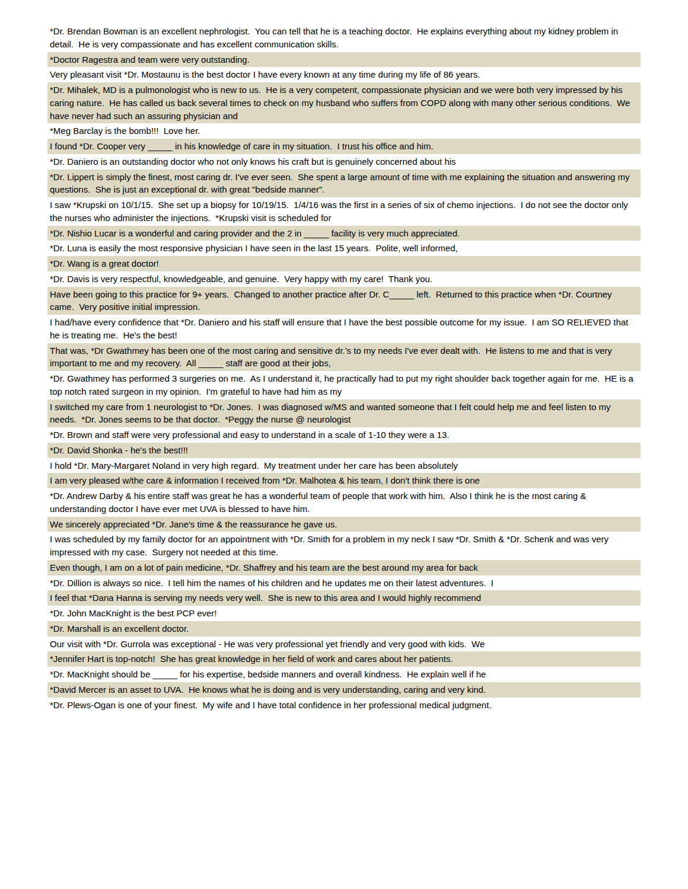*Dr. Brendan Bowman is an excellent nephrologist. You can tell that he is a teaching doctor. He explains everything about my kidney problem in detail. He is very compassionate and has excellent communication skills.
*Doctor Ragestra and team were very outstanding.
Very pleasant visit *Dr. Mostaunu is the best doctor I have every known at any time during my life of 86 years.
*Dr. Mihalek, MD is a pulmonologist who is new to us. He is a very competent, compassionate physician and we were both very impressed by his caring nature. He has called us back several times to check on my husband who suffers from COPD along with many other serious conditions. We have never had such an assuring physician and
*Meg Barclay is the bomb!!! Love her.
I found *Dr. Cooper very _____ in his knowledge of care in my situation. I trust his office and him.
*Dr. Daniero is an outstanding doctor who not only knows his craft but is genuinely concerned about his
*Dr. Lippert is simply the finest, most caring dr. I've ever seen. She spent a large amount of time with me explaining the situation and answering my questions. She is just an exceptional dr. with great "bedside manner".
I saw *Krupski on 10/1/15. She set up a biopsy for 10/19/15. 1/4/16 was the first in a series of six of chemo injections. I do not see the doctor only the nurses who administer the injections. *Krupski visit is scheduled for
*Dr. Nishio Lucar is a wonderful and caring provider and the 2 in _____ facility is very much appreciated.
*Dr. Luna is easily the most responsive physician I have seen in the last 15 years. Polite, well informed,
*Dr. Wang is a great doctor!
*Dr. Davis is very respectful, knowledgeable, and genuine. Very happy with my care! Thank you.
Have been going to this practice for 9+ years. Changed to another practice after Dr. C_____ left. Returned to this practice when *Dr. Courtney came. Very positive initial impression.
I had/have every confidence that *Dr. Daniero and his staff will ensure that I have the best possible outcome for my issue. I am SO RELIEVED that he is treating me. He's the best!
That was, *Dr Gwathmey has been one of the most caring and sensitive dr.'s to my needs I've ever dealt with. He listens to me and that is very important to me and my recovery. All _____ staff are good at their jobs,
*Dr. Gwathmey has performed 3 surgeries on me. As I understand it, he practically had to put my right shoulder back together again for me. HE is a top notch rated surgeon in my opinion. I'm grateful to have had him as my
I switched my care from 1 neurologist to *Dr. Jones. I was diagnosed w/MS and wanted someone that I felt could help me and feel listen to my needs. *Dr. Jones seems to be that doctor. *Peggy the nurse @ neurologist
*Dr. Brown and staff were very professional and easy to understand in a scale of 1-10 they were a 13.
*Dr. David Shonka - he's the best!!!
I hold *Dr. Mary-Margaret Noland in very high regard. My treatment under her care has been absolutely
I am very pleased w/the care & information I received from *Dr. Malhotea & his team, I don't think there is one
*Dr. Andrew Darby & his entire staff was great he has a wonderful team of people that work with him. Also I think he is the most caring & understanding doctor I have ever met UVA is blessed to have him.
We sincerely appreciated *Dr. Jane's time & the reassurance he gave us.
I was scheduled by my family doctor for an appointment with *Dr. Smith for a problem in my neck I saw *Dr. Smith & *Dr. Schenk and was very impressed with my case. Surgery not needed at this time.
Even though, I am on a lot of pain medicine, *Dr. Shaffrey and his team are the best around my area for back
*Dr. Dillion is always so nice. I tell him the names of his children and he updates me on their latest adventures. I
I feel that *Dana Hanna is serving my needs very well. She is new to this area and I would highly recommend
*Dr. John MacKnight is the best PCP ever!
*Dr. Marshall is an excellent doctor.
Our visit with *Dr. Gurrola was exceptional - He was very professional yet friendly and very good with kids. We
*Jennifer Hart is top-notch! She has great knowledge in her field of work and cares about her patients.
*Dr. MacKnight should be _____ for his expertise, bedside manners and overall kindness. He explain well if he
*David Mercer is an asset to UVA. He knows what he is doing and is very understanding, caring and very kind.
*Dr. Plews-Ogan is one of your finest. My wife and I have total confidence in her professional medical judgment.